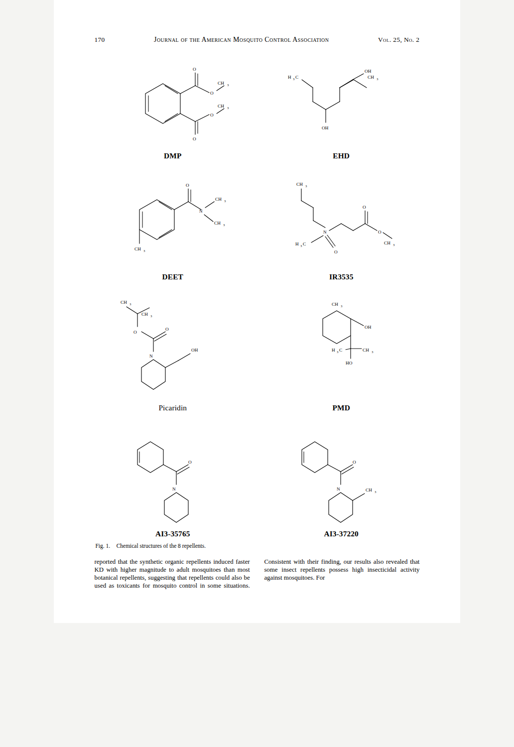170
Journal of the American Mosquito Control Association
Vol. 25, No. 2
O O CH 3 O O CH 3
DMP
H 3 C CH 3 OH OH
EHD
CH 3 O N CH 3 CH 3
DEET
CH 3 N O O CH 3 H 3 C O
IR3535
CH 3 CH 3 O O N OH
Picaridin
CH 3 OH H 3 C CH 3 HO
PMD
O N
AI3-35765
O N CH 3
AI3-37220
Fig. 1. Chemical structures of the 8 repellents.
reported that the synthetic organic repellents induced faster KD with higher magnitude to adult mosquitoes than most botanical repellents, suggesting that repellents could also be used as toxicants for mosquito control in some situations. Consistent with their finding, our results also revealed that some insect repellents possess high insecticidal activity against mosquitoes. For